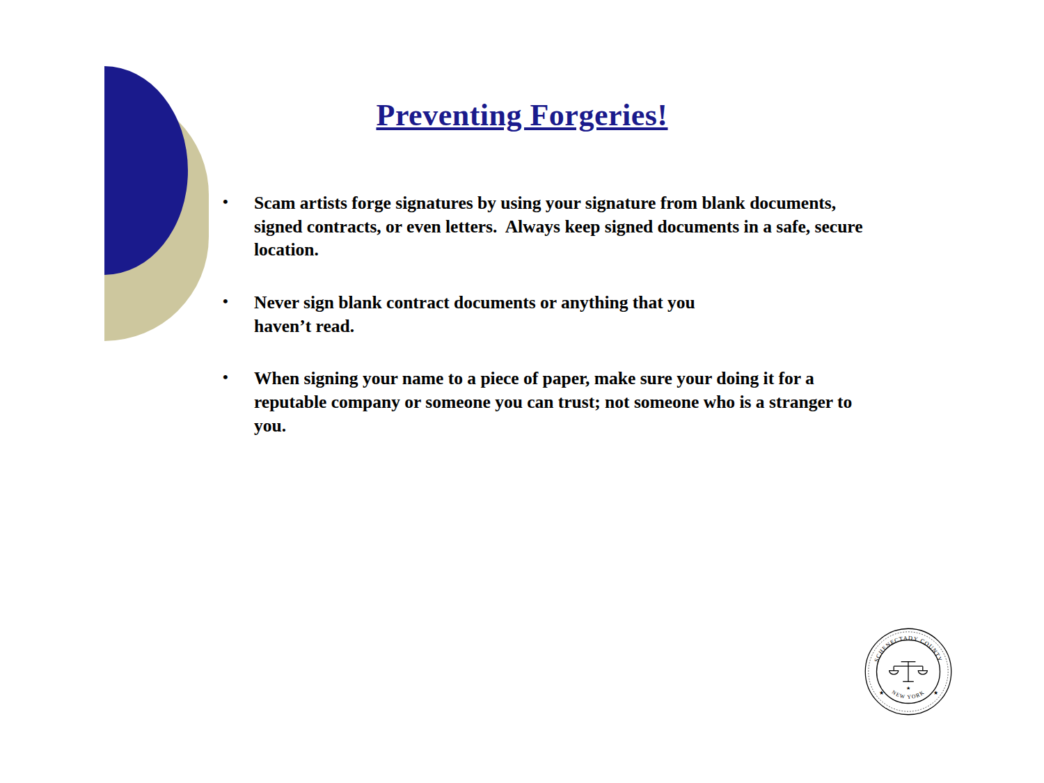Preventing Forgeries!
Scam artists forge signatures by using your signature from blank documents, signed contracts, or even letters. Always keep signed documents in a safe, secure location.
Never sign blank contract documents or anything that you haven’t read.
When signing your name to a piece of paper, make sure your doing it for a reputable company or someone you can trust; not someone who is a stranger to you.
SCHENECTADY COUNTY NEW YORK ★ ★ ★